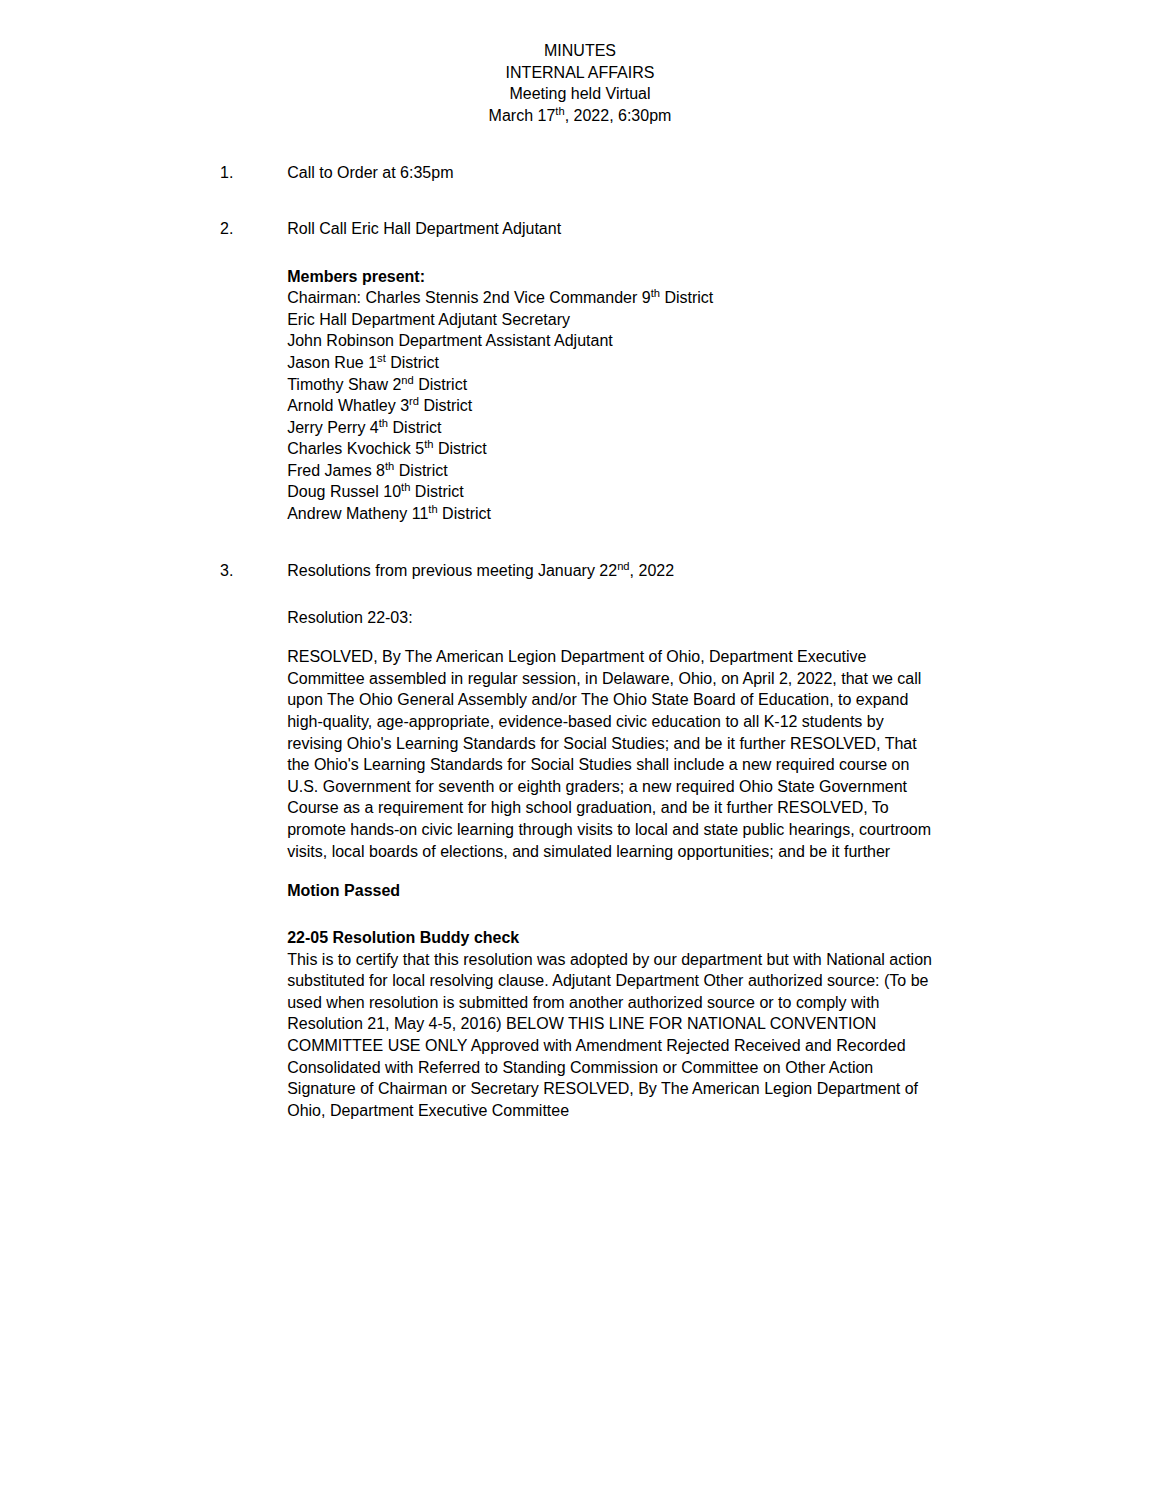MINUTES
INTERNAL AFFAIRS
Meeting held Virtual
March 17th, 2022, 6:30pm
Call to Order at 6:35pm
Roll Call Eric Hall Department Adjutant
Members present:
Chairman: Charles Stennis 2nd Vice Commander 9th District
Eric Hall Department Adjutant Secretary
John Robinson Department Assistant Adjutant
Jason Rue 1st District
Timothy Shaw 2nd District
Arnold Whatley 3rd District
Jerry Perry 4th District
Charles Kvochick 5th District
Fred James 8th District
Doug Russel 10th District
Andrew Matheny 11th District
Resolutions from previous meeting January 22nd, 2022
Resolution 22-03:
RESOLVED, By The American Legion Department of Ohio, Department Executive Committee assembled in regular session, in Delaware, Ohio, on April 2, 2022, that we call upon The Ohio General Assembly and/or The Ohio State Board of Education, to expand high-quality, age-appropriate, evidence-based civic education to all K-12 students by revising Ohio's Learning Standards for Social Studies; and be it further RESOLVED, That the Ohio's Learning Standards for Social Studies shall include a new required course on U.S. Government for seventh or eighth graders; a new required Ohio State Government Course as a requirement for high school graduation, and be it further RESOLVED, To promote hands-on civic learning through visits to local and state public hearings, courtroom visits, local boards of elections, and simulated learning opportunities; and be it further
Motion Passed
22-05 Resolution Buddy check
This is to certify that this resolution was adopted by our department but with National action substituted for local resolving clause. Adjutant Department Other authorized source: (To be used when resolution is submitted from another authorized source or to comply with Resolution 21, May 4-5, 2016) BELOW THIS LINE FOR NATIONAL CONVENTION COMMITTEE USE ONLY Approved with Amendment Rejected Received and Recorded Consolidated with Referred to Standing Commission or Committee on Other Action Signature of Chairman or Secretary RESOLVED, By The American Legion Department of Ohio, Department Executive Committee